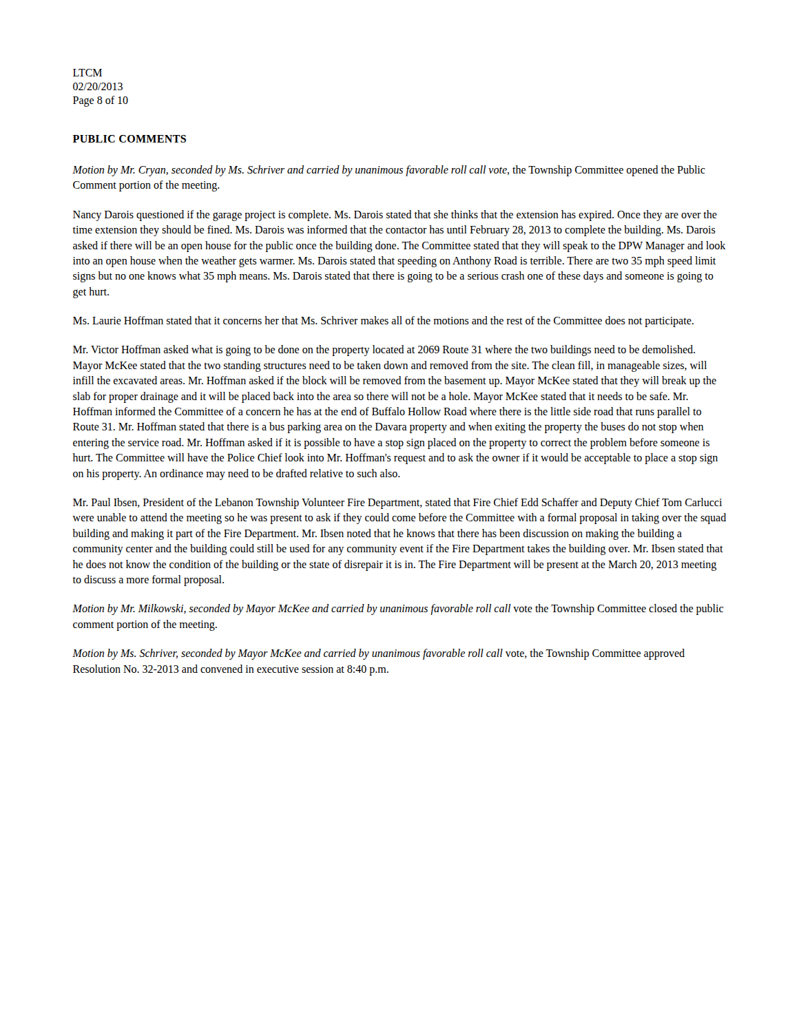LTCM
02/20/2013
Page 8 of 10
PUBLIC COMMENTS
Motion by Mr. Cryan, seconded by Ms. Schriver and carried by unanimous favorable roll call vote, the Township Committee opened the Public Comment portion of the meeting.
Nancy Darois questioned if the garage project is complete. Ms. Darois stated that she thinks that the extension has expired. Once they are over the time extension they should be fined. Ms. Darois was informed that the contactor has until February 28, 2013 to complete the building. Ms. Darois asked if there will be an open house for the public once the building done. The Committee stated that they will speak to the DPW Manager and look into an open house when the weather gets warmer. Ms. Darois stated that speeding on Anthony Road is terrible. There are two 35 mph speed limit signs but no one knows what 35 mph means. Ms. Darois stated that there is going to be a serious crash one of these days and someone is going to get hurt.
Ms. Laurie Hoffman stated that it concerns her that Ms. Schriver makes all of the motions and the rest of the Committee does not participate.
Mr. Victor Hoffman asked what is going to be done on the property located at 2069 Route 31 where the two buildings need to be demolished. Mayor McKee stated that the two standing structures need to be taken down and removed from the site. The clean fill, in manageable sizes, will infill the excavated areas. Mr. Hoffman asked if the block will be removed from the basement up. Mayor McKee stated that they will break up the slab for proper drainage and it will be placed back into the area so there will not be a hole. Mayor McKee stated that it needs to be safe. Mr. Hoffman informed the Committee of a concern he has at the end of Buffalo Hollow Road where there is the little side road that runs parallel to Route 31. Mr. Hoffman stated that there is a bus parking area on the Davara property and when exiting the property the buses do not stop when entering the service road. Mr. Hoffman asked if it is possible to have a stop sign placed on the property to correct the problem before someone is hurt. The Committee will have the Police Chief look into Mr. Hoffman's request and to ask the owner if it would be acceptable to place a stop sign on his property. An ordinance may need to be drafted relative to such also.
Mr. Paul Ibsen, President of the Lebanon Township Volunteer Fire Department, stated that Fire Chief Edd Schaffer and Deputy Chief Tom Carlucci were unable to attend the meeting so he was present to ask if they could come before the Committee with a formal proposal in taking over the squad building and making it part of the Fire Department. Mr. Ibsen noted that he knows that there has been discussion on making the building a community center and the building could still be used for any community event if the Fire Department takes the building over. Mr. Ibsen stated that he does not know the condition of the building or the state of disrepair it is in. The Fire Department will be present at the March 20, 2013 meeting to discuss a more formal proposal.
Motion by Mr. Milkowski, seconded by Mayor McKee and carried by unanimous favorable roll call vote the Township Committee closed the public comment portion of the meeting.
Motion by Ms. Schriver, seconded by Mayor McKee and carried by unanimous favorable roll call vote, the Township Committee approved Resolution No. 32-2013 and convened in executive session at 8:40 p.m.